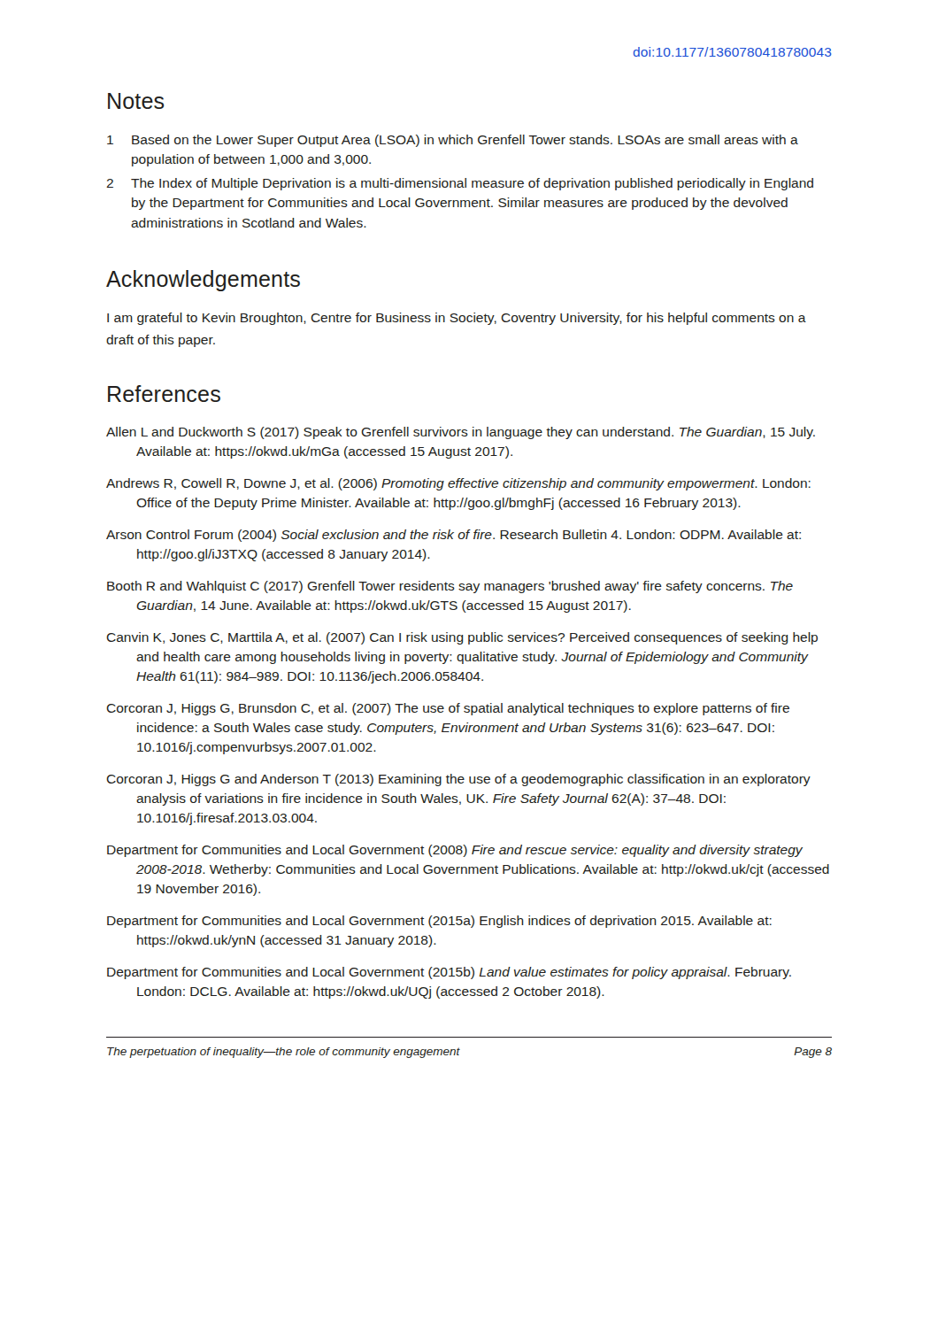doi:10.1177/1360780418780043
Notes
1 Based on the Lower Super Output Area (LSOA) in which Grenfell Tower stands. LSOAs are small areas with a population of between 1,000 and 3,000.
2 The Index of Multiple Deprivation is a multi-dimensional measure of deprivation published periodically in England by the Department for Communities and Local Government. Similar measures are produced by the devolved administrations in Scotland and Wales.
Acknowledgements
I am grateful to Kevin Broughton, Centre for Business in Society, Coventry University, for his helpful comments on a draft of this paper.
References
Allen L and Duckworth S (2017) Speak to Grenfell survivors in language they can understand. The Guardian, 15 July. Available at: https://okwd.uk/mGa (accessed 15 August 2017).
Andrews R, Cowell R, Downe J, et al. (2006) Promoting effective citizenship and community empowerment. London: Office of the Deputy Prime Minister. Available at: http://goo.gl/bmghFj (accessed 16 February 2013).
Arson Control Forum (2004) Social exclusion and the risk of fire. Research Bulletin 4. London: ODPM. Available at: http://goo.gl/iJ3TXQ (accessed 8 January 2014).
Booth R and Wahlquist C (2017) Grenfell Tower residents say managers 'brushed away' fire safety concerns. The Guardian, 14 June. Available at: https://okwd.uk/GTS (accessed 15 August 2017).
Canvin K, Jones C, Marttila A, et al. (2007) Can I risk using public services? Perceived consequences of seeking help and health care among households living in poverty: qualitative study. Journal of Epidemiology and Community Health 61(11): 984–989. DOI: 10.1136/jech.2006.058404.
Corcoran J, Higgs G, Brunsdon C, et al. (2007) The use of spatial analytical techniques to explore patterns of fire incidence: a South Wales case study. Computers, Environment and Urban Systems 31(6): 623–647. DOI: 10.1016/j.compenvurbsys.2007.01.002.
Corcoran J, Higgs G and Anderson T (2013) Examining the use of a geodemographic classification in an exploratory analysis of variations in fire incidence in South Wales, UK. Fire Safety Journal 62(A): 37–48. DOI: 10.1016/j.firesaf.2013.03.004.
Department for Communities and Local Government (2008) Fire and rescue service: equality and diversity strategy 2008-2018. Wetherby: Communities and Local Government Publications. Available at: http://okwd.uk/cjt (accessed 19 November 2016).
Department for Communities and Local Government (2015a) English indices of deprivation 2015. Available at: https://okwd.uk/ynN (accessed 31 January 2018).
Department for Communities and Local Government (2015b) Land value estimates for policy appraisal. February. London: DCLG. Available at: https://okwd.uk/UQj (accessed 2 October 2018).
The perpetuation of inequality—the role of community engagement Page 8